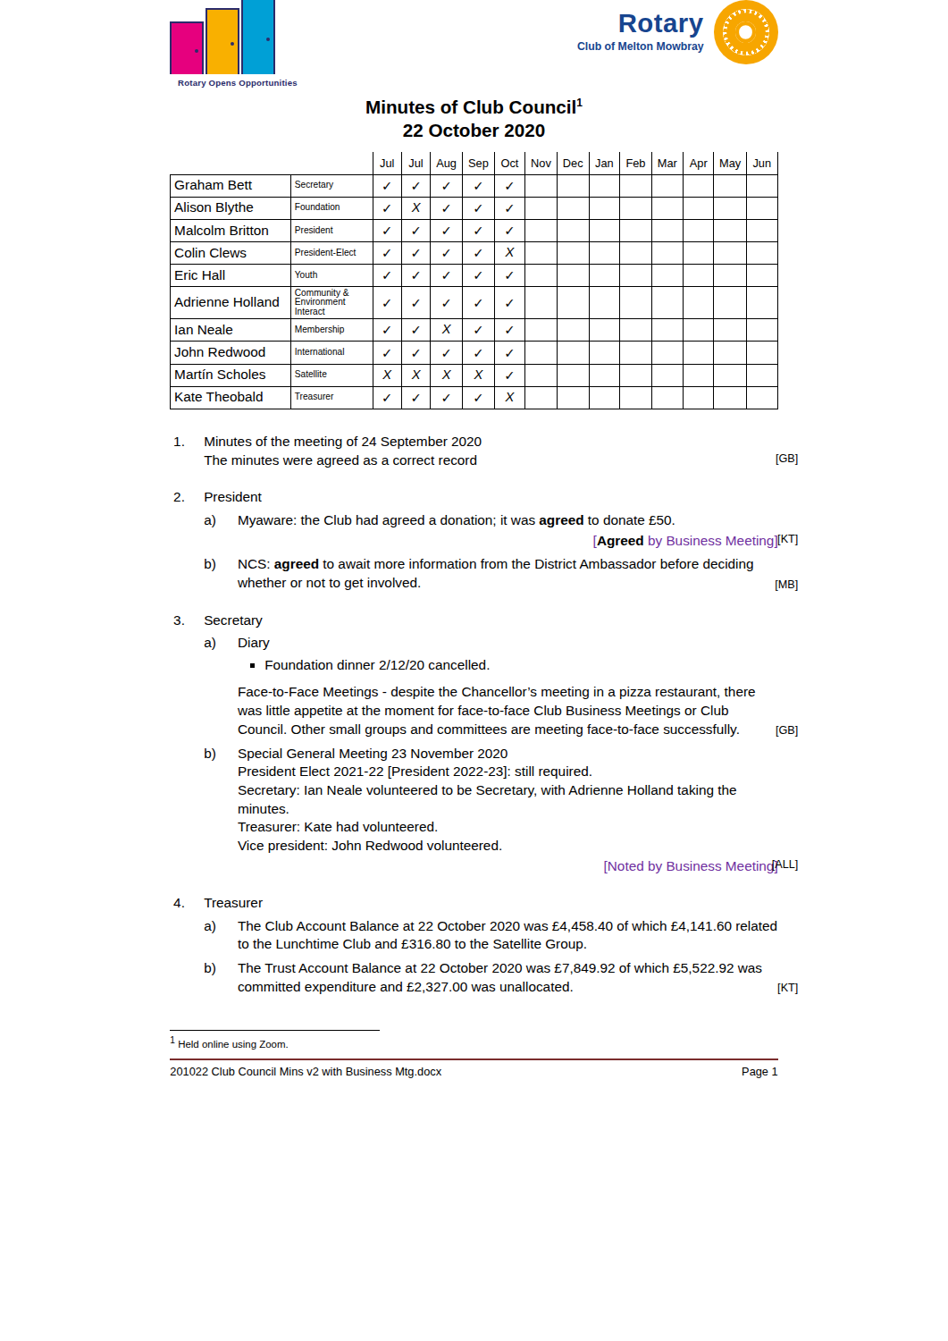Rotary Opens Opportunities
Rotary
Club of Melton Mowbray
Minutes of Club Council1 22 October 2020
| | | Jul | Jul | Aug | Sep | Oct | Nov | Dec | Jan | Feb | Mar | Apr | May | Jun |
| Graham Bett | Secretary | ✓ | ✓ | ✓ | ✓ | ✓ | | | | | | | | |
| Alison Blythe | Foundation | ✓ | X | ✓ | ✓ | ✓ | | | | | | | | |
| Malcolm Britton | President | ✓ | ✓ | ✓ | ✓ | ✓ | | | | | | | | |
| Colin Clews | President-Elect | ✓ | ✓ | ✓ | ✓ | X | | | | | | | | |
| Eric Hall | Youth | ✓ | ✓ | ✓ | ✓ | ✓ | | | | | | | | |
| Adrienne Holland | Community & Environment Interact | ✓ | ✓ | ✓ | ✓ | ✓ | | | | | | | | |
| Ian Neale | Membership | ✓ | ✓ | X | ✓ | ✓ | | | | | | | | |
| John Redwood | International | ✓ | ✓ | ✓ | ✓ | ✓ | | | | | | | | |
| Martín Scholes | Satellite | X | X | X | X | ✓ | | | | | | | | |
| Kate Theobald | Treasurer | ✓ | ✓ | ✓ | ✓ | X | | | | | | | | |
Minutes of the meeting of 24 September 2020
The minutes were agreed as a correct record [GB]
President
Myaware: the Club had agreed a donation; it was agreed to donate £50.
[Agreed by Business Meeting] [KT]
NCS: agreed to await more information from the District Ambassador before deciding whether or not to get involved. [MB]
Secretary
Diary
Foundation dinner 2/12/20 cancelled.
Face-to-Face Meetings - despite the Chancellor’s meeting in a pizza restaurant, there was little appetite at the moment for face-to-face Club Business Meetings or Club Council. Other small groups and committees are meeting face-to-face successfully. [GB]
Special General Meeting 23 November 2020
President Elect 2021-22 [President 2022-23]: still required.
Secretary: Ian Neale volunteered to be Secretary, with Adrienne Holland taking the minutes.
Treasurer: Kate had volunteered.
Vice president: John Redwood volunteered.
[Noted by Business Meeting] [ALL]
Treasurer
The Club Account Balance at 22 October 2020 was £4,458.40 of which £4,141.60 related to the Lunchtime Club and £316.80 to the Satellite Group.
The Trust Account Balance at 22 October 2020 was £7,849.92 of which £5,522.92 was committed expenditure and £2,327.00 was unallocated. [KT]
1 Held online using Zoom.
201022 Club Council Mins v2 with Business Mtg.docx Page 1